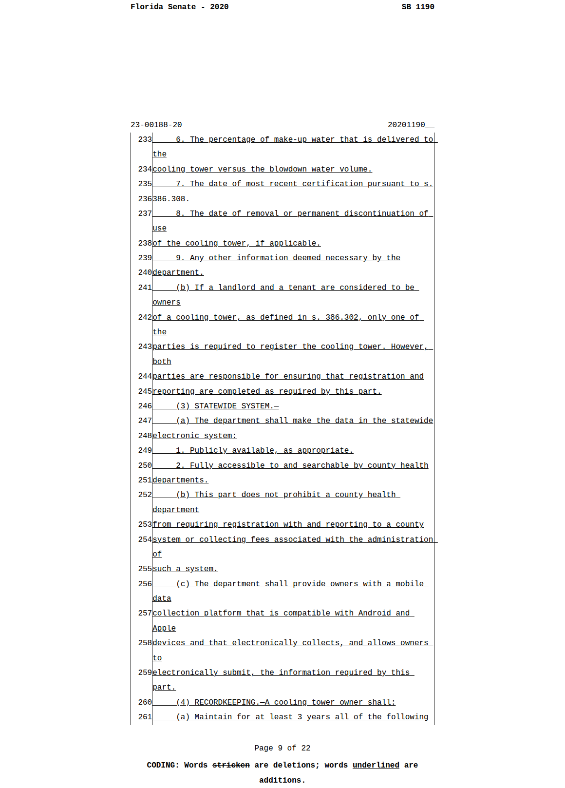Florida Senate - 2020 SB 1190
23-00188-20 20201190__
| 233 | 6. The percentage of make-up water that is delivered to the |
| 234 | cooling tower versus the blowdown water volume. |
| 235 | 7. The date of most recent certification pursuant to s. |
| 236 | 386.308. |
| 237 | 8. The date of removal or permanent discontinuation of use |
| 238 | of the cooling tower, if applicable. |
| 239 | 9. Any other information deemed necessary by the |
| 240 | department. |
| 241 | (b) If a landlord and a tenant are considered to be owners |
| 242 | of a cooling tower, as defined in s. 386.302, only one of the |
| 243 | parties is required to register the cooling tower. However, both |
| 244 | parties are responsible for ensuring that registration and |
| 245 | reporting are completed as required by this part. |
| 246 | (3) STATEWIDE SYSTEM.— |
| 247 | (a) The department shall make the data in the statewide |
| 248 | electronic system: |
| 249 | 1. Publicly available, as appropriate. |
| 250 | 2. Fully accessible to and searchable by county health |
| 251 | departments. |
| 252 | (b) This part does not prohibit a county health department |
| 253 | from requiring registration with and reporting to a county |
| 254 | system or collecting fees associated with the administration of |
| 255 | such a system. |
| 256 | (c) The department shall provide owners with a mobile data |
| 257 | collection platform that is compatible with Android and Apple |
| 258 | devices and that electronically collects, and allows owners to |
| 259 | electronically submit, the information required by this part. |
| 260 | (4) RECORDKEEPING.—A cooling tower owner shall: |
| 261 | (a) Maintain for at least 3 years all of the following |
Page 9 of 22
CODING: Words stricken are deletions; words underlined are additions.